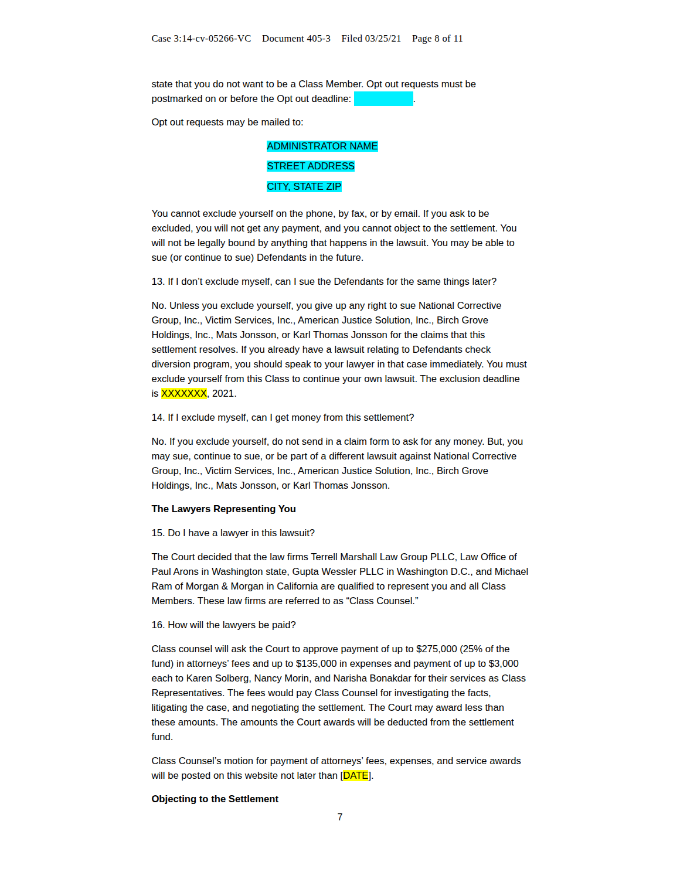Case 3:14-cv-05266-VC Document 405-3 Filed 03/25/21 Page 8 of 11
state that you do not want to be a Class Member. Opt out requests must be postmarked on or before the Opt out deadline: .
Opt out requests may be mailed to:
ADMINISTRATOR NAME
STREET ADDRESS
CITY, STATE ZIP
You cannot exclude yourself on the phone, by fax, or by email. If you ask to be excluded, you will not get any payment, and you cannot object to the settlement. You will not be legally bound by anything that happens in the lawsuit. You may be able to sue (or continue to sue) Defendants in the future.
13. If I don’t exclude myself, can I sue the Defendants for the same things later?
No. Unless you exclude yourself, you give up any right to sue National Corrective Group, Inc., Victim Services, Inc., American Justice Solution, Inc., Birch Grove Holdings, Inc., Mats Jonsson, or Karl Thomas Jonsson for the claims that this settlement resolves. If you already have a lawsuit relating to Defendants check diversion program, you should speak to your lawyer in that case immediately. You must exclude yourself from this Class to continue your own lawsuit. The exclusion deadline is XXXXXXX, 2021.
14. If I exclude myself, can I get money from this settlement?
No. If you exclude yourself, do not send in a claim form to ask for any money. But, you may sue, continue to sue, or be part of a different lawsuit against National Corrective Group, Inc., Victim Services, Inc., American Justice Solution, Inc., Birch Grove Holdings, Inc., Mats Jonsson, or Karl Thomas Jonsson.
The Lawyers Representing You
15. Do I have a lawyer in this lawsuit?
The Court decided that the law firms Terrell Marshall Law Group PLLC, Law Office of Paul Arons in Washington state, Gupta Wessler PLLC in Washington D.C., and Michael Ram of Morgan & Morgan in California are qualified to represent you and all Class Members. These law firms are referred to as “Class Counsel.”
16. How will the lawyers be paid?
Class counsel will ask the Court to approve payment of up to $275,000 (25% of the fund) in attorneys’ fees and up to $135,000 in expenses and payment of up to $3,000 each to Karen Solberg, Nancy Morin, and Narisha Bonakdar for their services as Class Representatives. The fees would pay Class Counsel for investigating the facts, litigating the case, and negotiating the settlement. The Court may award less than these amounts. The amounts the Court awards will be deducted from the settlement fund.
Class Counsel’s motion for payment of attorneys’ fees, expenses, and service awards will be posted on this website not later than [DATE].
Objecting to the Settlement
7